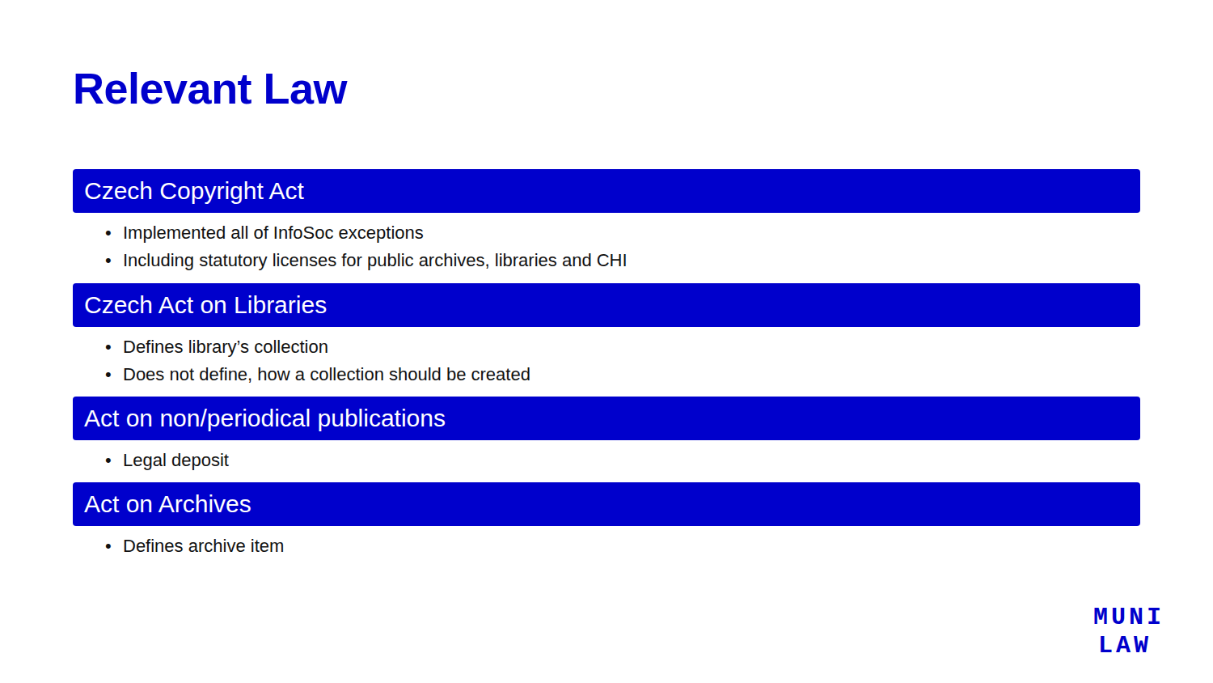Relevant Law
Czech Copyright Act
Implemented all of InfoSoc exceptions
Including statutory licenses for public archives, libraries and CHI
Czech Act on Libraries
Defines library’s collection
Does not define, how a collection should be created
Act on non/periodical publications
Legal deposit
Act on Archives
Defines archive item
MUNI LAW